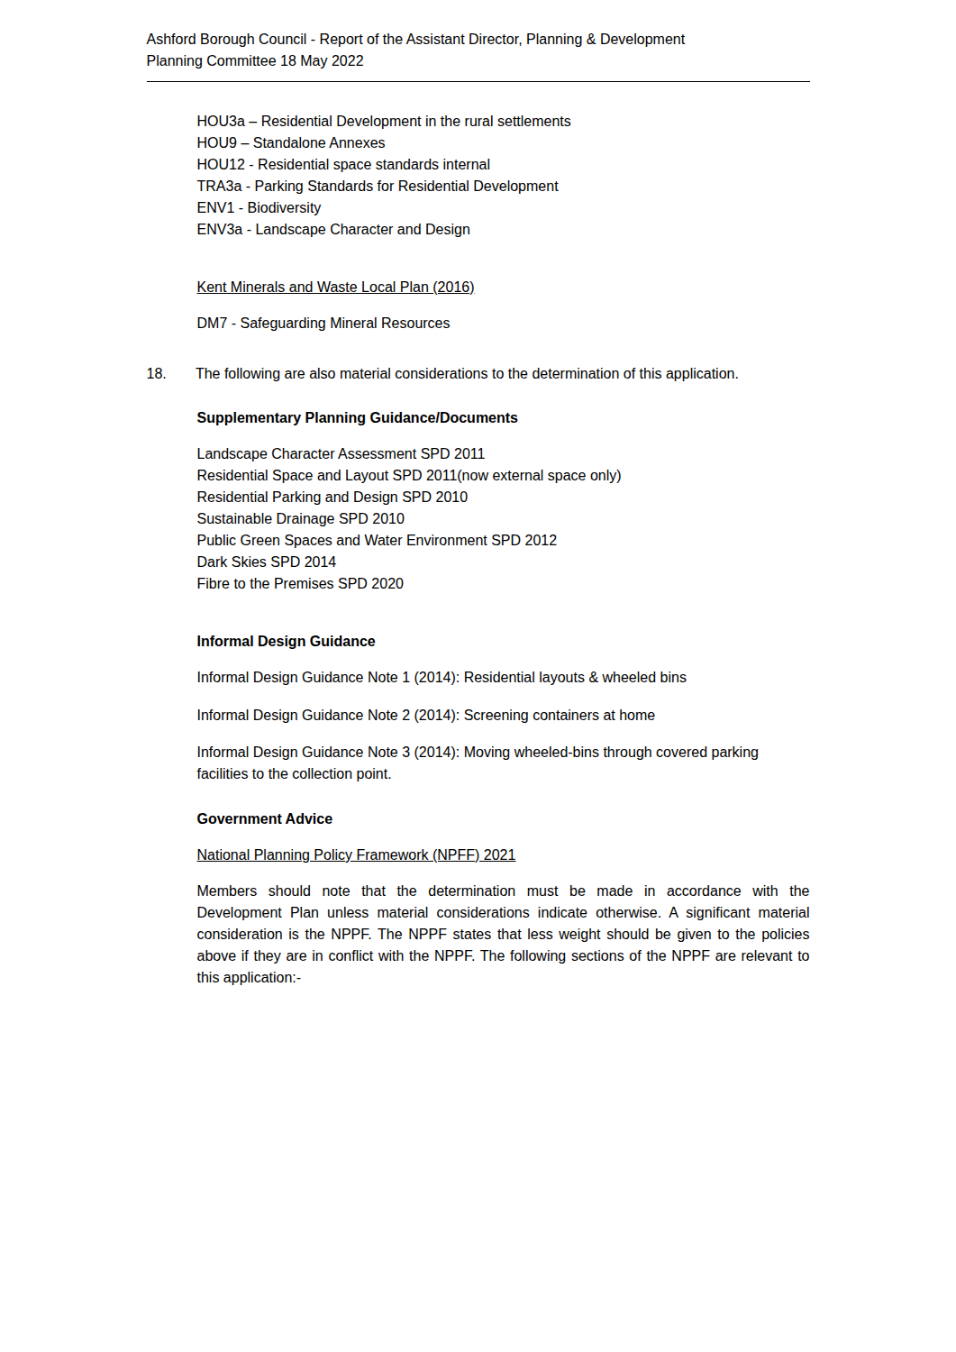Ashford Borough Council - Report of the Assistant Director, Planning & Development
Planning Committee 18 May 2022
HOU3a – Residential Development in the rural settlements
HOU9 – Standalone Annexes
HOU12 - Residential space standards internal
TRA3a - Parking Standards for Residential Development
ENV1 - Biodiversity
ENV3a - Landscape Character and Design
Kent Minerals and Waste Local Plan (2016)
DM7 - Safeguarding Mineral Resources
18.
The following are also material considerations to the determination of this application.
Supplementary Planning Guidance/Documents
Landscape Character Assessment SPD 2011
Residential Space and Layout SPD 2011(now external space only)
Residential Parking and Design SPD 2010
Sustainable Drainage SPD 2010
Public Green Spaces and Water Environment SPD 2012
Dark Skies SPD 2014
Fibre to the Premises SPD 2020
Informal Design Guidance
Informal Design Guidance Note 1 (2014): Residential layouts & wheeled bins
Informal Design Guidance Note 2 (2014): Screening containers at home
Informal Design Guidance Note 3 (2014): Moving wheeled-bins through covered parking facilities to the collection point.
Government Advice
National Planning Policy Framework (NPFF) 2021
Members should note that the determination must be made in accordance with the Development Plan unless material considerations indicate otherwise. A significant material consideration is the NPPF. The NPPF states that less weight should be given to the policies above if they are in conflict with the NPPF. The following sections of the NPPF are relevant to this application:-